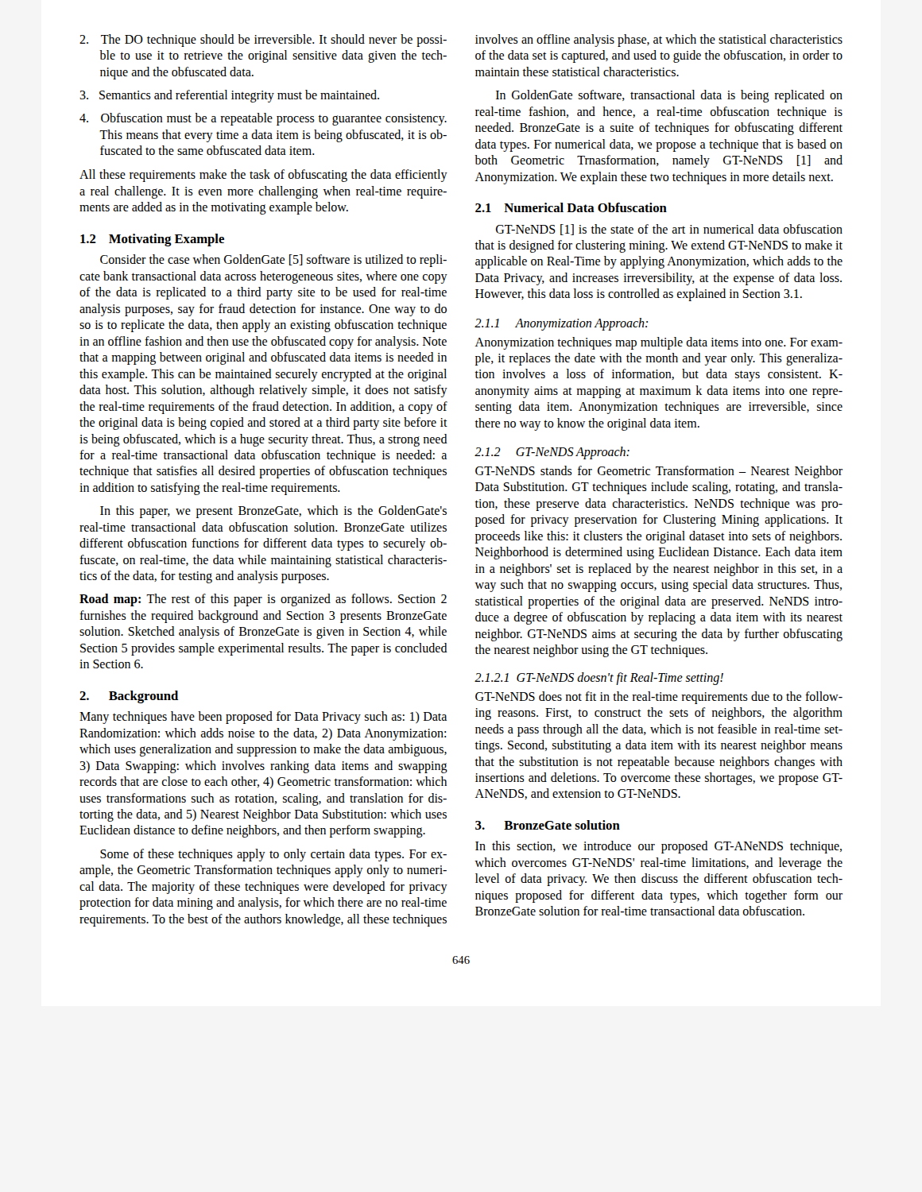2. The DO technique should be irreversible. It should never be possible to use it to retrieve the original sensitive data given the technique and the obfuscated data.
3. Semantics and referential integrity must be maintained.
4. Obfuscation must be a repeatable process to guarantee consistency. This means that every time a data item is being obfuscated, it is obfuscated to the same obfuscated data item.
All these requirements make the task of obfuscating the data efficiently a real challenge. It is even more challenging when real-time requirements are added as in the motivating example below.
1.2 Motivating Example
Consider the case when GoldenGate [5] software is utilized to replicate bank transactional data across heterogeneous sites, where one copy of the data is replicated to a third party site to be used for real-time analysis purposes, say for fraud detection for instance. One way to do so is to replicate the data, then apply an existing obfuscation technique in an offline fashion and then use the obfuscated copy for analysis. Note that a mapping between original and obfuscated data items is needed in this example. This can be maintained securely encrypted at the original data host. This solution, although relatively simple, it does not satisfy the real-time requirements of the fraud detection. In addition, a copy of the original data is being copied and stored at a third party site before it is being obfuscated, which is a huge security threat. Thus, a strong need for a real-time transactional data obfuscation technique is needed: a technique that satisfies all desired properties of obfuscation techniques in addition to satisfying the real-time requirements.
In this paper, we present BronzeGate, which is the GoldenGate's real-time transactional data obfuscation solution. BronzeGate utilizes different obfuscation functions for different data types to securely obfuscate, on real-time, the data while maintaining statistical characteristics of the data, for testing and analysis purposes.
Road map: The rest of this paper is organized as follows. Section 2 furnishes the required background and Section 3 presents BronzeGate solution. Sketched analysis of BronzeGate is given in Section 4, while Section 5 provides sample experimental results. The paper is concluded in Section 6.
2. Background
Many techniques have been proposed for Data Privacy such as: 1) Data Randomization: which adds noise to the data, 2) Data Anonymization: which uses generalization and suppression to make the data ambiguous, 3) Data Swapping: which involves ranking data items and swapping records that are close to each other, 4) Geometric transformation: which uses transformations such as rotation, scaling, and translation for distorting the data, and 5) Nearest Neighbor Data Substitution: which uses Euclidean distance to define neighbors, and then perform swapping.
Some of these techniques apply to only certain data types. For example, the Geometric Transformation techniques apply only to numerical data. The majority of these techniques were developed for privacy protection for data mining and analysis, for which there are no real-time requirements. To the best of the authors knowledge, all these techniques involves an offline analysis phase, at which the statistical characteristics of the data set is captured, and used to guide the obfuscation, in order to maintain these statistical characteristics.
In GoldenGate software, transactional data is being replicated on real-time fashion, and hence, a real-time obfuscation technique is needed. BronzeGate is a suite of techniques for obfuscating different data types. For numerical data, we propose a technique that is based on both Geometric Trnasformation, namely GT-NeNDS [1] and Anonymization. We explain these two techniques in more details next.
2.1 Numerical Data Obfuscation
GT-NeNDS [1] is the state of the art in numerical data obfuscation that is designed for clustering mining. We extend GT-NeNDS to make it applicable on Real-Time by applying Anonymization, which adds to the Data Privacy, and increases irreversibility, at the expense of data loss. However, this data loss is controlled as explained in Section 3.1.
2.1.1 Anonymization Approach:
Anonymization techniques map multiple data items into one. For example, it replaces the date with the month and year only. This generalization involves a loss of information, but data stays consistent. K-anonymity aims at mapping at maximum k data items into one representing data item. Anonymization techniques are irreversible, since there no way to know the original data item.
2.1.2 GT-NeNDS Approach:
GT-NeNDS stands for Geometric Transformation – Nearest Neighbor Data Substitution. GT techniques include scaling, rotating, and translation, these preserve data characteristics. NeNDS technique was proposed for privacy preservation for Clustering Mining applications. It proceeds like this: it clusters the original dataset into sets of neighbors. Neighborhood is determined using Euclidean Distance. Each data item in a neighbors' set is replaced by the nearest neighbor in this set, in a way such that no swapping occurs, using special data structures. Thus, statistical properties of the original data are preserved. NeNDS introduce a degree of obfuscation by replacing a data item with its nearest neighbor. GT-NeNDS aims at securing the data by further obfuscating the nearest neighbor using the GT techniques.
2.1.2.1 GT-NeNDS doesn't fit Real-Time setting!
GT-NeNDS does not fit in the real-time requirements due to the following reasons. First, to construct the sets of neighbors, the algorithm needs a pass through all the data, which is not feasible in real-time settings. Second, substituting a data item with its nearest neighbor means that the substitution is not repeatable because neighbors changes with insertions and deletions. To overcome these shortages, we propose GT-ANeNDS, and extension to GT-NeNDS.
3. BronzeGate solution
In this section, we introduce our proposed GT-ANeNDS technique, which overcomes GT-NeNDS' real-time limitations, and leverage the level of data privacy. We then discuss the different obfuscation techniques proposed for different data types, which together form our BronzeGate solution for real-time transactional data obfuscation.
646